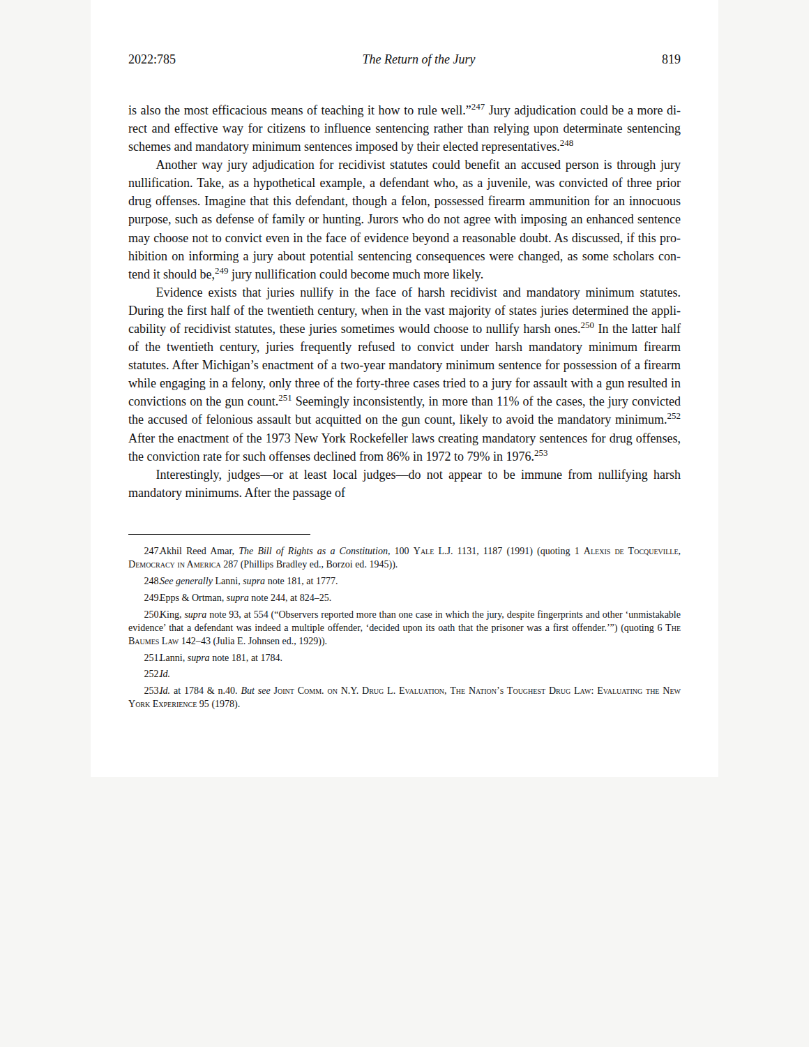2022:785 The Return of the Jury 819
is also the most efficacious means of teaching it how to rule well.”247 Jury adjudication could be a more direct and effective way for citizens to influence sentencing rather than relying upon determinate sentencing schemes and mandatory minimum sentences imposed by their elected representatives.248
Another way jury adjudication for recidivist statutes could benefit an accused person is through jury nullification. Take, as a hypothetical example, a defendant who, as a juvenile, was convicted of three prior drug offenses. Imagine that this defendant, though a felon, possessed firearm ammunition for an innocuous purpose, such as defense of family or hunting. Jurors who do not agree with imposing an enhanced sentence may choose not to convict even in the face of evidence beyond a reasonable doubt. As discussed, if this prohibition on informing a jury about potential sentencing consequences were changed, as some scholars contend it should be,249 jury nullification could become much more likely.
Evidence exists that juries nullify in the face of harsh recidivist and mandatory minimum statutes. During the first half of the twentieth century, when in the vast majority of states juries determined the applicability of recidivist statutes, these juries sometimes would choose to nullify harsh ones.250 In the latter half of the twentieth century, juries frequently refused to convict under harsh mandatory minimum firearm statutes. After Michigan’s enactment of a two-year mandatory minimum sentence for possession of a firearm while engaging in a felony, only three of the forty-three cases tried to a jury for assault with a gun resulted in convictions on the gun count.251 Seemingly inconsistently, in more than 11% of the cases, the jury convicted the accused of felonious assault but acquitted on the gun count, likely to avoid the mandatory minimum.252 After the enactment of the 1973 New York Rockefeller laws creating mandatory sentences for drug offenses, the conviction rate for such offenses declined from 86% in 1972 to 79% in 1976.253
Interestingly, judges—or at least local judges—do not appear to be immune from nullifying harsh mandatory minimums. After the passage of
247. Akhil Reed Amar, The Bill of Rights as a Constitution, 100 Yale L.J. 1131, 1187 (1991) (quoting 1 Alexis de Tocqueville, Democracy in America 287 (Phillips Bradley ed., Borzoi ed. 1945)).
248. See generally Lanni, supra note 181, at 1777.
249. Epps & Ortman, supra note 244, at 824–25.
250. King, supra note 93, at 554 (“Observers reported more than one case in which the jury, despite fingerprints and other ‘unmistakable evidence’ that a defendant was indeed a multiple offender, ‘decided upon its oath that the prisoner was a first offender.’”) (quoting 6 The Baumes Law 142–43 (Julia E. Johnsen ed., 1929)).
251. Lanni, supra note 181, at 1784.
252. Id.
253. Id. at 1784 & n.40. But see Joint Comm. on N.Y. Drug L. Evaluation, The Nation’s Toughest Drug Law: Evaluating the New York Experience 95 (1978).